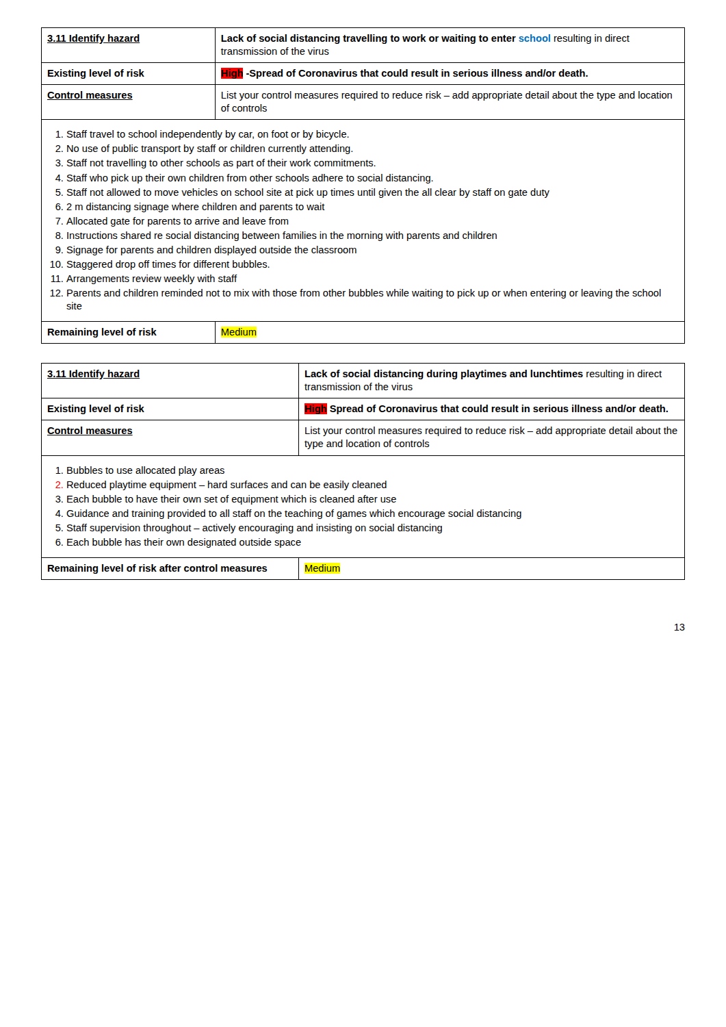| 3.11 Identify hazard | Lack of social distancing travelling to work or waiting to enter school resulting in direct transmission of the virus |
| Existing level of risk | High -Spread of Coronavirus that could result in serious illness and/or death. |
| Control measures | List your control measures required to reduce risk – add appropriate detail about the type and location of controls |
| Staff travel to school independently by car, on foot or by bicycle. No use of public transport by staff or children currently attending. Staff not travelling to other schools as part of their work commitments. Staff who pick up their own children from other schools adhere to social distancing. Staff not allowed to move vehicles on school site at pick up times until given the all clear by staff on gate duty 2 m distancing signage where children and parents to wait Allocated gate for parents to arrive and leave from Instructions shared re social distancing between families in the morning with parents and children Signage for parents and children displayed outside the classroom Staggered drop off times for different bubbles. Arrangements review weekly with staff Parents and children reminded not to mix with those from other bubbles while waiting to pick up or when entering or leaving the school site |
| Remaining level of risk | Medium |
| 3.11 Identify hazard | Lack of social distancing during playtimes and lunchtimes resulting in direct transmission of the virus |
| Existing level of risk | High Spread of Coronavirus that could result in serious illness and/or death. |
| Control measures | List your control measures required to reduce risk – add appropriate detail about the type and location of controls |
| Bubbles to use allocated play areas Reduced playtime equipment – hard surfaces and can be easily cleaned Each bubble to have their own set of equipment which is cleaned after use Guidance and training provided to all staff on the teaching of games which encourage social distancing Staff supervision throughout – actively encouraging and insisting on social distancing Each bubble has their own designated outside space |
| Remaining level of risk after control measures | Medium |
13